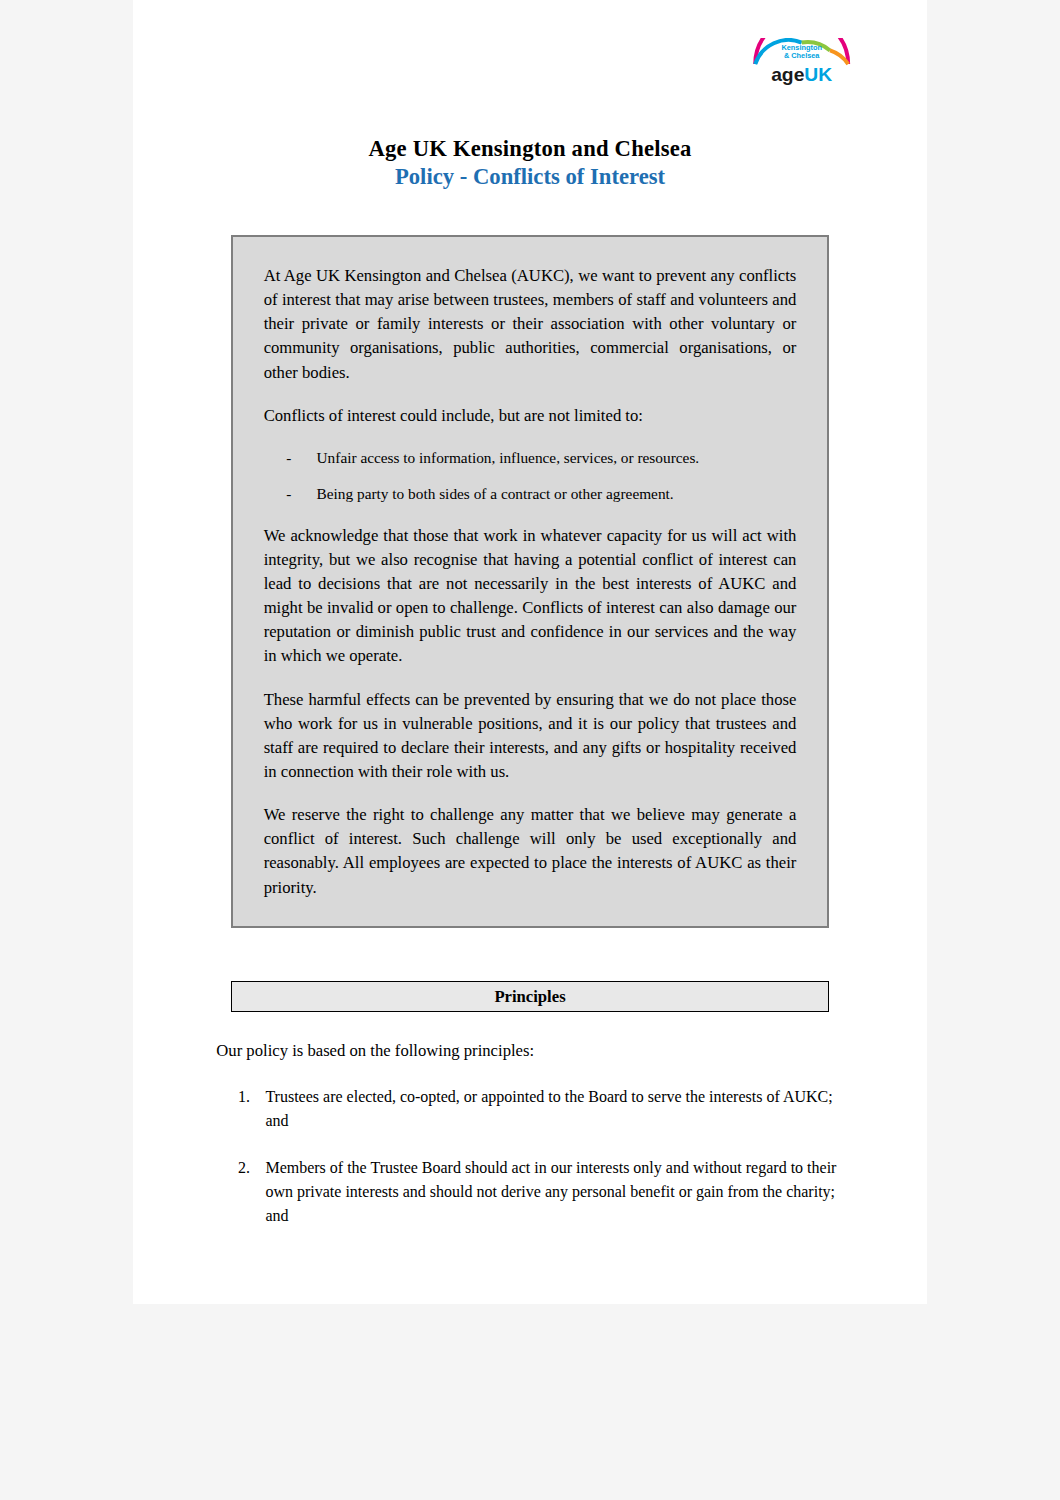Kensington & Chelsea ageUK
Age UK Kensington and Chelsea
Policy - Conflicts of Interest
At Age UK Kensington and Chelsea (AUKC), we want to prevent any conflicts of interest that may arise between trustees, members of staff and volunteers and their private or family interests or their association with other voluntary or community organisations, public authorities, commercial organisations, or other bodies.
Conflicts of interest could include, but are not limited to:
Unfair access to information, influence, services, or resources.
Being party to both sides of a contract or other agreement.
We acknowledge that those that work in whatever capacity for us will act with integrity, but we also recognise that having a potential conflict of interest can lead to decisions that are not necessarily in the best interests of AUKC and might be invalid or open to challenge. Conflicts of interest can also damage our reputation or diminish public trust and confidence in our services and the way in which we operate.
These harmful effects can be prevented by ensuring that we do not place those who work for us in vulnerable positions, and it is our policy that trustees and staff are required to declare their interests, and any gifts or hospitality received in connection with their role with us.
We reserve the right to challenge any matter that we believe may generate a conflict of interest. Such challenge will only be used exceptionally and reasonably. All employees are expected to place the interests of AUKC as their priority.
Principles
Our policy is based on the following principles:
Trustees are elected, co-opted, or appointed to the Board to serve the interests of AUKC; and
Members of the Trustee Board should act in our interests only and without regard to their own private interests and should not derive any personal benefit or gain from the charity; and